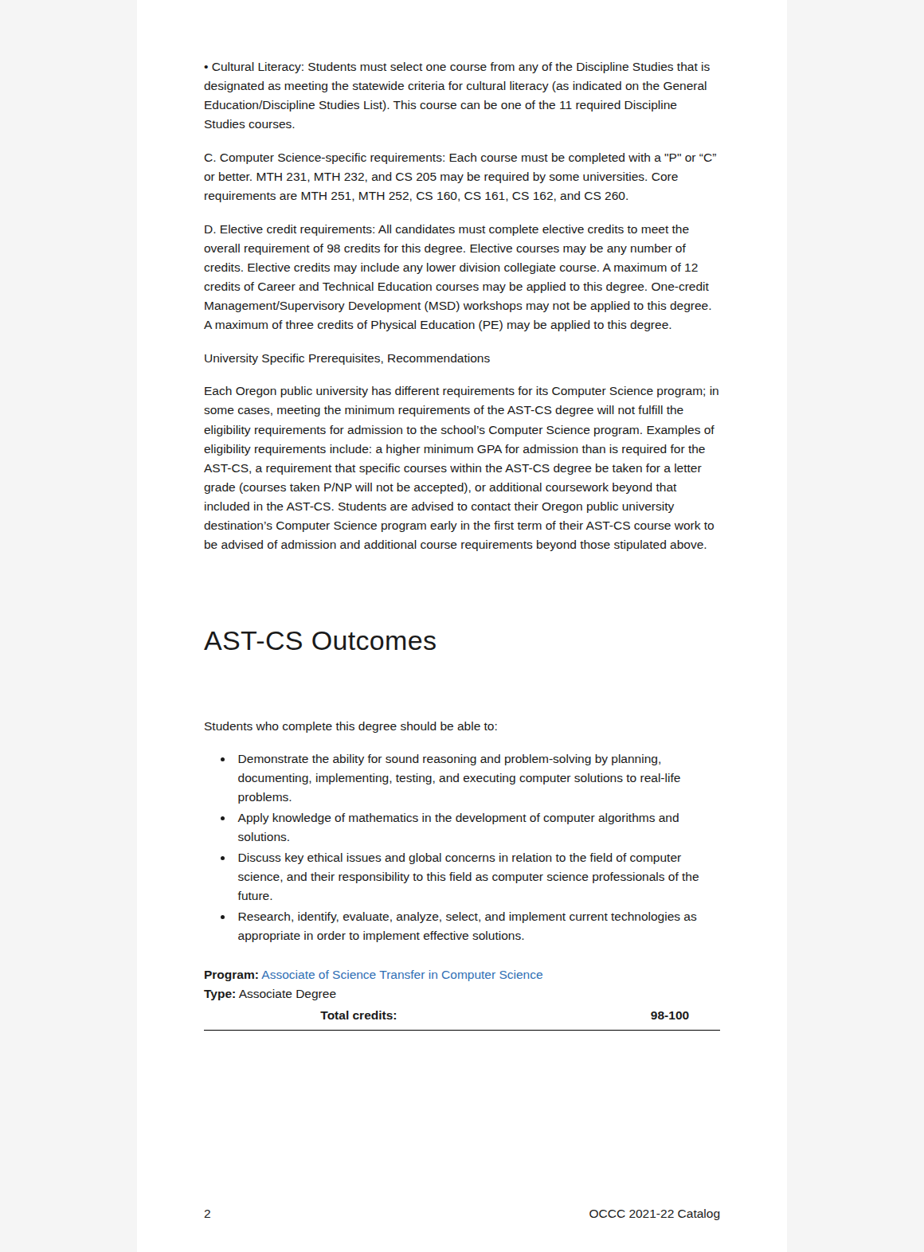• Cultural Literacy: Students must select one course from any of the Discipline Studies that is designated as meeting the statewide criteria for cultural literacy (as indicated on the General Education/Discipline Studies List). This course can be one of the 11 required Discipline Studies courses.
C. Computer Science-specific requirements: Each course must be completed with a "P" or “C” or better. MTH 231, MTH 232, and CS 205 may be required by some universities. Core requirements are MTH 251, MTH 252, CS 160, CS 161, CS 162, and CS 260.
D. Elective credit requirements: All candidates must complete elective credits to meet the overall requirement of 98 credits for this degree. Elective courses may be any number of credits. Elective credits may include any lower division collegiate course. A maximum of 12 credits of Career and Technical Education courses may be applied to this degree. One-credit Management/Supervisory Development (MSD) workshops may not be applied to this degree. A maximum of three credits of Physical Education (PE) may be applied to this degree.
University Specific Prerequisites, Recommendations
Each Oregon public university has different requirements for its Computer Science program; in some cases, meeting the minimum requirements of the AST-CS degree will not fulfill the eligibility requirements for admission to the school’s Computer Science program. Examples of eligibility requirements include: a higher minimum GPA for admission than is required for the AST-CS, a requirement that specific courses within the AST-CS degree be taken for a letter grade (courses taken P/NP will not be accepted), or additional coursework beyond that included in the AST-CS. Students are advised to contact their Oregon public university destination’s Computer Science program early in the first term of their AST-CS course work to be advised of admission and additional course requirements beyond those stipulated above.
AST-CS Outcomes
Students who complete this degree should be able to:
Demonstrate the ability for sound reasoning and problem-solving by planning, documenting, implementing, testing, and executing computer solutions to real-life problems.
Apply knowledge of mathematics in the development of computer algorithms and solutions.
Discuss key ethical issues and global concerns in relation to the field of computer science, and their responsibility to this field as computer science professionals of the future.
Research, identify, evaluate, analyze, select, and implement current technologies as appropriate in order to implement effective solutions.
Program: Associate of Science Transfer in Computer Science
Type: Associate Degree
| Total credits: | 98-100 |
2 OCCC 2021-22 Catalog